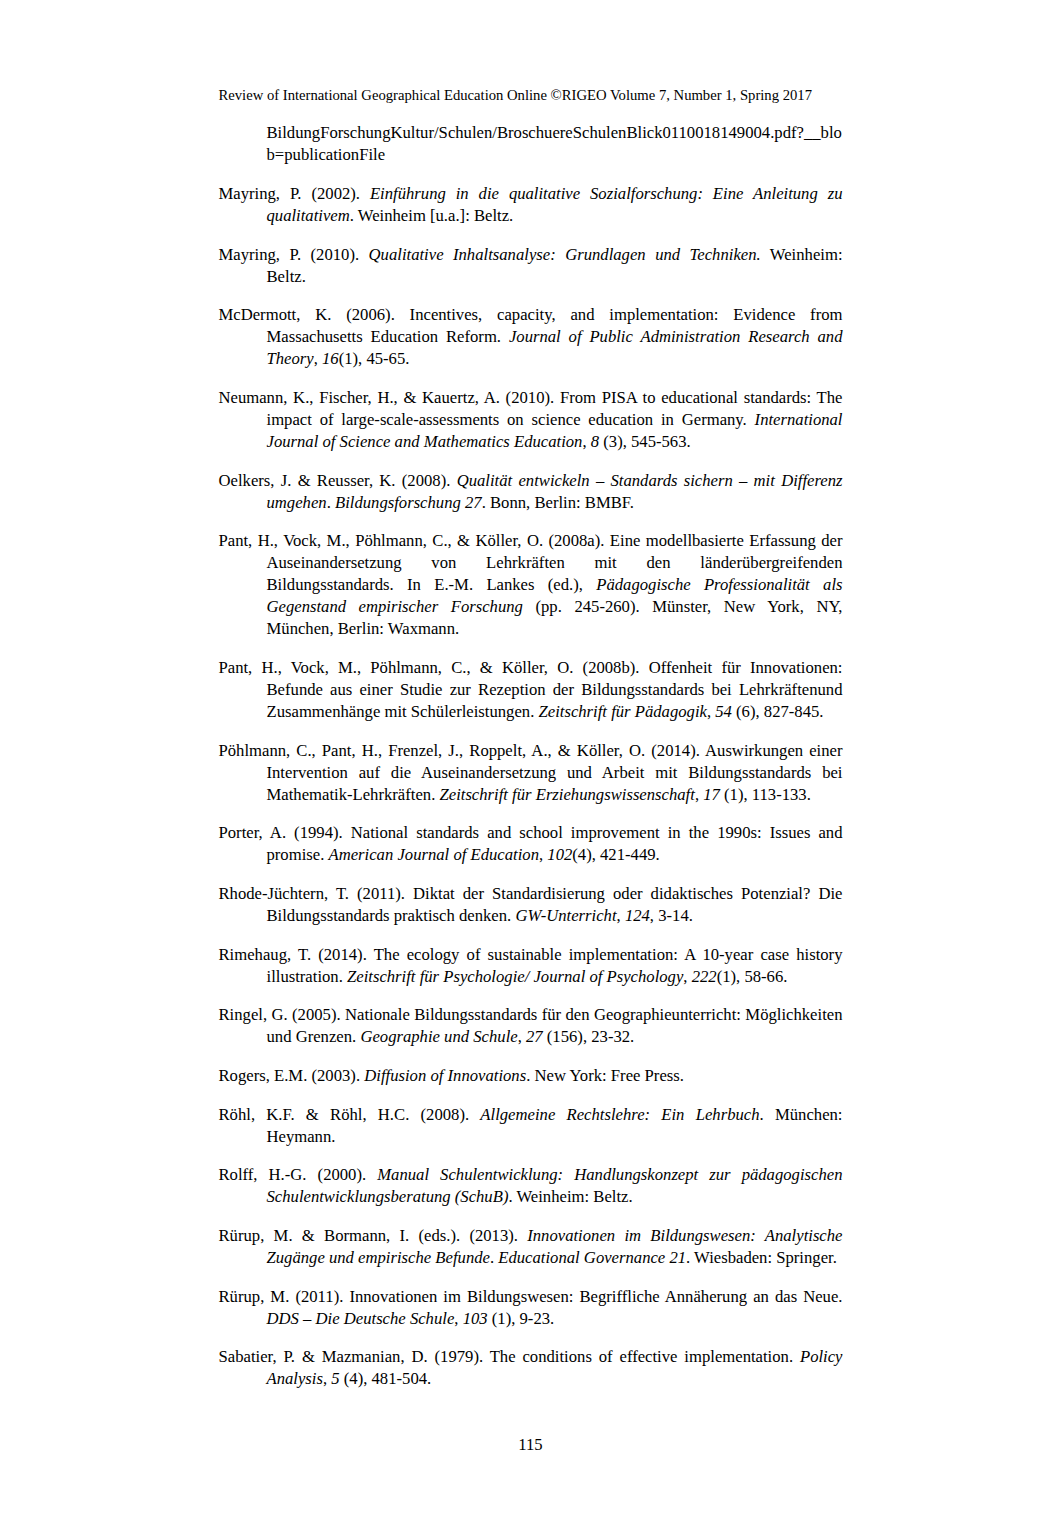Review of International Geographical Education Online ©RIGEO Volume 7, Number 1, Spring 2017
BildungForschungKultur/Schulen/BroschuereSchulenBlick0110018149004.pdf?__blob=publicationFile
Mayring, P. (2002). Einführung in die qualitative Sozialforschung: Eine Anleitung zu qualitativem. Weinheim [u.a.]: Beltz.
Mayring, P. (2010). Qualitative Inhaltsanalyse: Grundlagen und Techniken. Weinheim: Beltz.
McDermott, K. (2006). Incentives, capacity, and implementation: Evidence from Massachusetts Education Reform. Journal of Public Administration Research and Theory, 16(1), 45-65.
Neumann, K., Fischer, H., & Kauertz, A. (2010). From PISA to educational standards: The impact of large-scale-assessments on science education in Germany. International Journal of Science and Mathematics Education, 8 (3), 545-563.
Oelkers, J. & Reusser, K. (2008). Qualität entwickeln – Standards sichern – mit Differenz umgehen. Bildungsforschung 27. Bonn, Berlin: BMBF.
Pant, H., Vock, M., Pöhlmann, C., & Köller, O. (2008a). Eine modellbasierte Erfassung der Auseinandersetzung von Lehrkräften mit den länderübergreifenden Bildungsstandards. In E.-M. Lankes (ed.), Pädagogische Professionalität als Gegenstand empirischer Forschung (pp. 245-260). Münster, New York, NY, München, Berlin: Waxmann.
Pant, H., Vock, M., Pöhlmann, C., & Köller, O. (2008b). Offenheit für Innovationen: Befunde aus einer Studie zur Rezeption der Bildungsstandards bei Lehrkräftenund Zusammenhänge mit Schülerleistungen. Zeitschrift für Pädagogik, 54 (6), 827-845.
Pöhlmann, C., Pant, H., Frenzel, J., Roppelt, A., & Köller, O. (2014). Auswirkungen einer Intervention auf die Auseinandersetzung und Arbeit mit Bildungsstandards bei Mathematik-Lehrkräften. Zeitschrift für Erziehungswissenschaft, 17 (1), 113-133.
Porter, A. (1994). National standards and school improvement in the 1990s: Issues and promise. American Journal of Education, 102(4), 421-449.
Rhode-Jüchtern, T. (2011). Diktat der Standardisierung oder didaktisches Potenzial? Die Bildungsstandards praktisch denken. GW-Unterricht, 124, 3-14.
Rimehaug, T. (2014). The ecology of sustainable implementation: A 10-year case history illustration. Zeitschrift für Psychologie/ Journal of Psychology, 222(1), 58-66.
Ringel, G. (2005). Nationale Bildungsstandards für den Geographieunterricht: Möglichkeiten und Grenzen. Geographie und Schule, 27 (156), 23-32.
Rogers, E.M. (2003). Diffusion of Innovations. New York: Free Press.
Röhl, K.F. & Röhl, H.C. (2008). Allgemeine Rechtslehre: Ein Lehrbuch. München: Heymann.
Rolff, H.-G. (2000). Manual Schulentwicklung: Handlungskonzept zur pädagogischen Schulentwicklungsberatung (SchuB). Weinheim: Beltz.
Rürup, M. & Bormann, I. (eds.). (2013). Innovationen im Bildungswesen: Analytische Zugänge und empirische Befunde. Educational Governance 21. Wiesbaden: Springer.
Rürup, M. (2011). Innovationen im Bildungswesen: Begriffliche Annäherung an das Neue. DDS – Die Deutsche Schule, 103 (1), 9-23.
Sabatier, P. & Mazmanian, D. (1979). The conditions of effective implementation. Policy Analysis, 5 (4), 481-504.
115